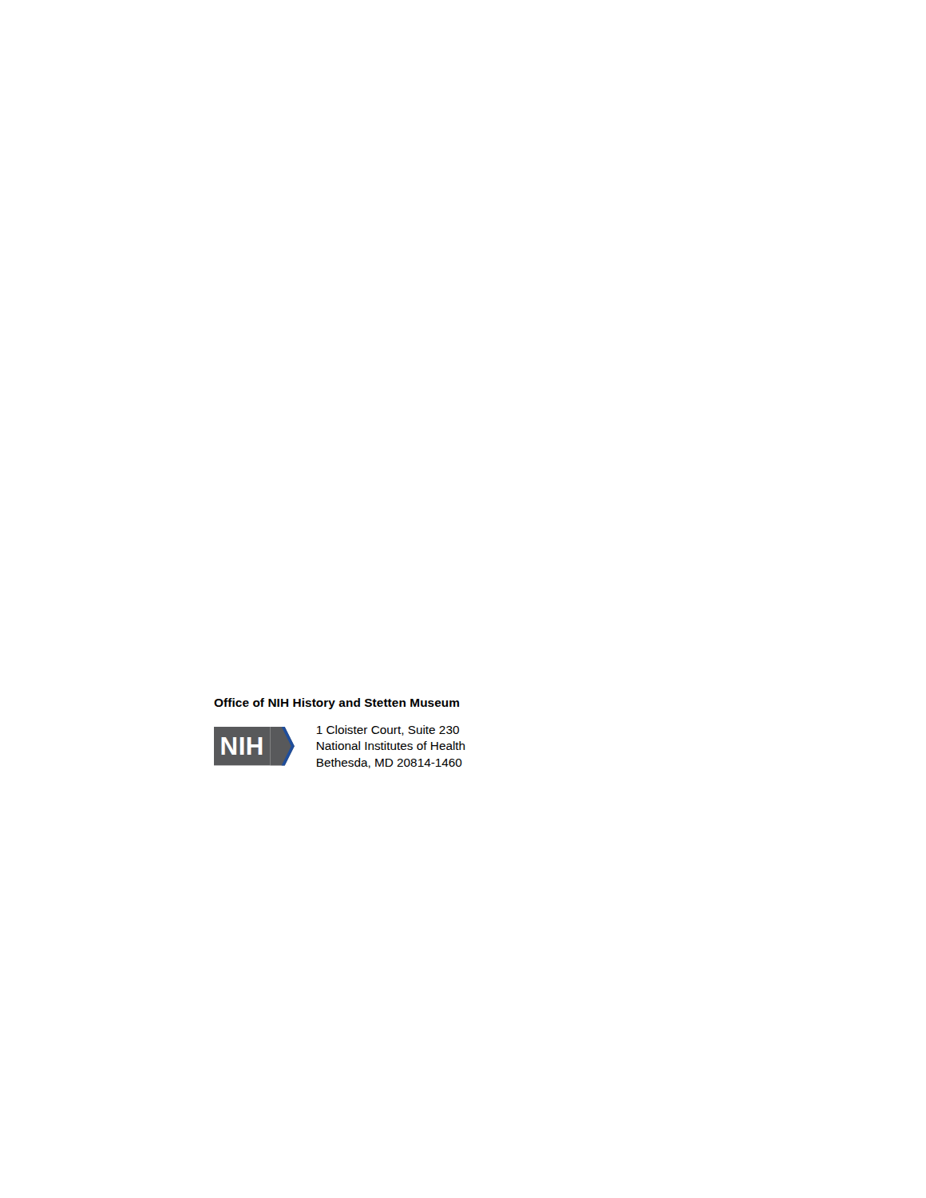Office of NIH History and Stetten Museum
NIH
1 Cloister Court, Suite 230
National Institutes of Health
Bethesda, MD 20814-1460